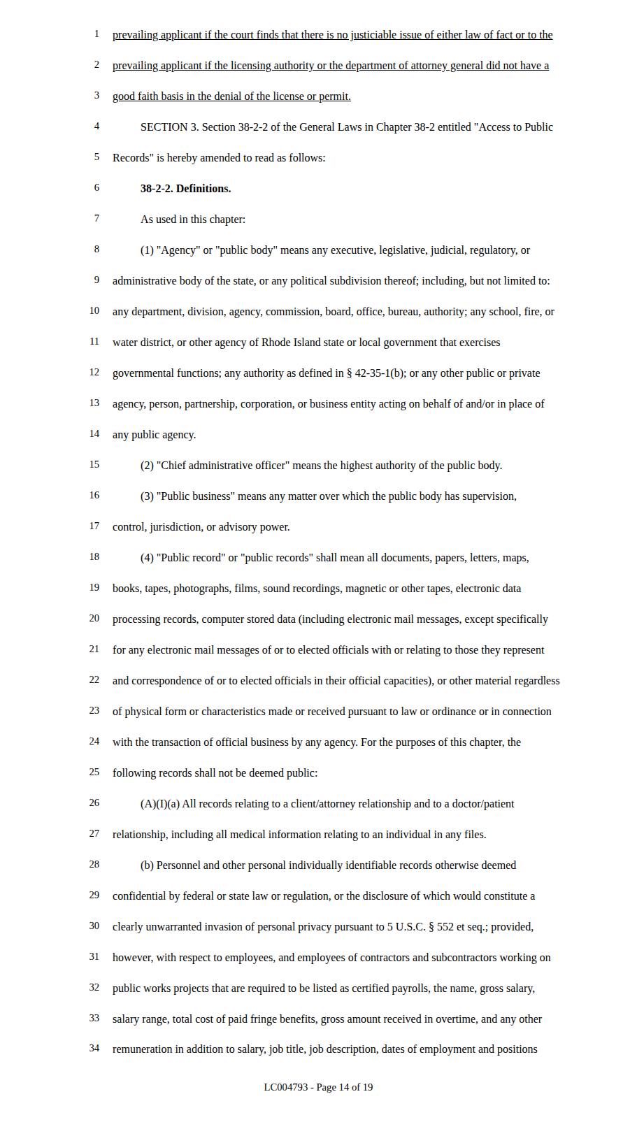prevailing applicant if the court finds that there is no justiciable issue of either law of fact or to the
prevailing applicant if the licensing authority or the department of attorney general did not have a
good faith basis in the denial of the license or permit.
SECTION 3. Section 38-2-2 of the General Laws in Chapter 38-2 entitled "Access to Public
Records" is hereby amended to read as follows:
38-2-2. Definitions.
As used in this chapter:
(1) "Agency" or "public body" means any executive, legislative, judicial, regulatory, or
administrative body of the state, or any political subdivision thereof; including, but not limited to:
any department, division, agency, commission, board, office, bureau, authority; any school, fire, or
water district, or other agency of Rhode Island state or local government that exercises
governmental functions; any authority as defined in § 42-35-1(b); or any other public or private
agency, person, partnership, corporation, or business entity acting on behalf of and/or in place of
any public agency.
(2) "Chief administrative officer" means the highest authority of the public body.
(3) "Public business" means any matter over which the public body has supervision,
control, jurisdiction, or advisory power.
(4) "Public record" or "public records" shall mean all documents, papers, letters, maps,
books, tapes, photographs, films, sound recordings, magnetic or other tapes, electronic data
processing records, computer stored data (including electronic mail messages, except specifically
for any electronic mail messages of or to elected officials with or relating to those they represent
and correspondence of or to elected officials in their official capacities), or other material regardless
of physical form or characteristics made or received pursuant to law or ordinance or in connection
with the transaction of official business by any agency. For the purposes of this chapter, the
following records shall not be deemed public:
(A)(I)(a) All records relating to a client/attorney relationship and to a doctor/patient
relationship, including all medical information relating to an individual in any files.
(b) Personnel and other personal individually identifiable records otherwise deemed
confidential by federal or state law or regulation, or the disclosure of which would constitute a
clearly unwarranted invasion of personal privacy pursuant to 5 U.S.C. § 552 et seq.; provided,
however, with respect to employees, and employees of contractors and subcontractors working on
public works projects that are required to be listed as certified payrolls, the name, gross salary,
salary range, total cost of paid fringe benefits, gross amount received in overtime, and any other
remuneration in addition to salary, job title, job description, dates of employment and positions
LC004793 - Page 14 of 19